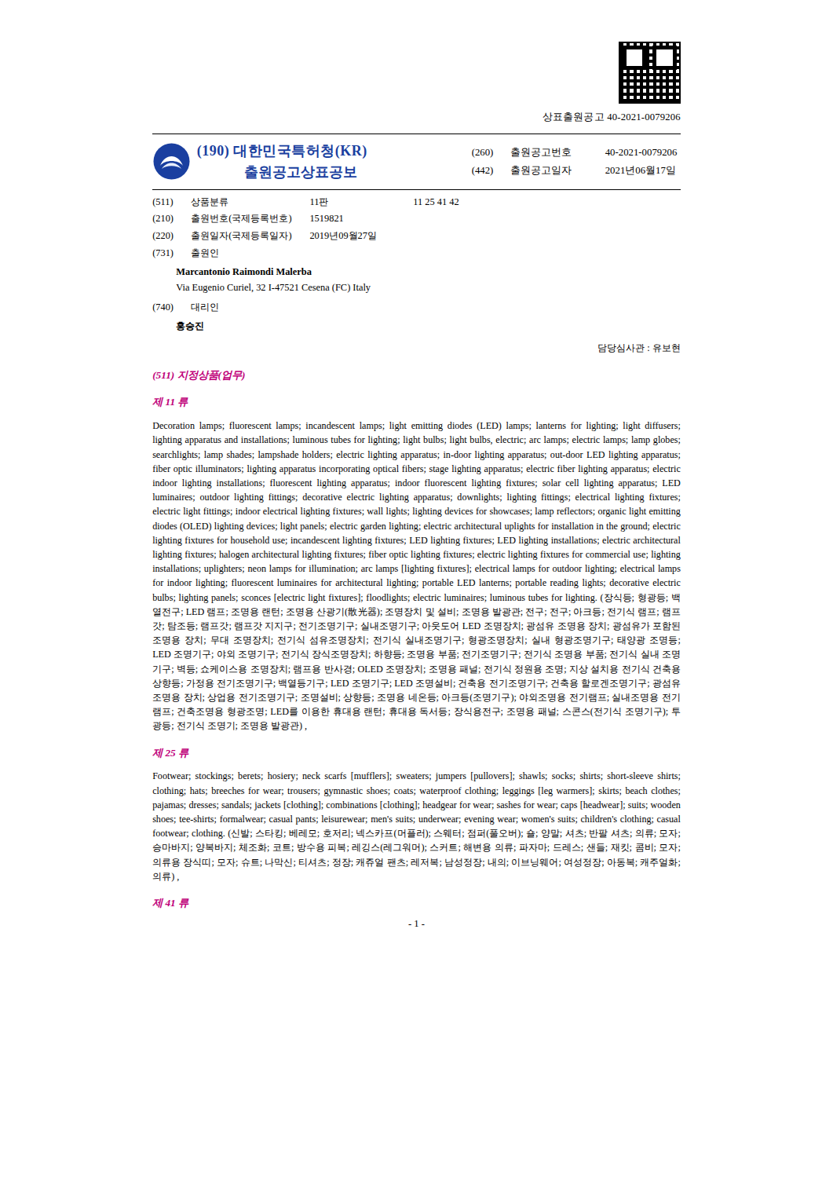상표출원공고 40-2021-0079206
(190) 대한민국특허청(KR)
출원공고상표공보
| (260) | 출원공고번호 | 40-2021-0079206 |
| (442) | 출원공고일자 | 2021년06월17일 |
| (511) | 상품분류 | 11판 11 25 41 42 |
| (210) | 출원번호(국제등록번호) | 1519821 |
| (220) | 출원일자(국제등록일자) | 2019년09월27일 |
| (731) | 출원인 | |
Marcantonio Raimondi Malerba
Via Eugenio Curiel, 32 I-47521 Cesena (FC) Italy
| (740) | 대리인 | |
홍승진
담당심사관 : 유보현
(511) 지정상품(업무)
제 11 류
Decoration lamps; fluorescent lamps; incandescent lamps; light emitting diodes (LED) lamps; lanterns for lighting; light diffusers; lighting apparatus and installations; luminous tubes for lighting; light bulbs; light bulbs, electric; arc lamps; electric lamps; lamp globes; searchlights; lamp shades; lampshade holders; electric lighting apparatus; in-door lighting apparatus; out-door LED lighting apparatus; fiber optic illuminators; lighting apparatus incorporating optical fibers; stage lighting apparatus; electric fiber lighting apparatus; electric indoor lighting installations; fluorescent lighting apparatus; indoor fluorescent lighting fixtures; solar cell lighting apparatus; LED luminaires; outdoor lighting fittings; decorative electric lighting apparatus; downlights; lighting fittings; electrical lighting fixtures; electric light fittings; indoor electrical lighting fixtures; wall lights; lighting devices for showcases; lamp reflectors; organic light emitting diodes (OLED) lighting devices; light panels; electric garden lighting; electric architectural uplights for installation in the ground; electric lighting fixtures for household use; incandescent lighting fixtures; LED lighting fixtures; LED lighting installations; electric architectural lighting fixtures; halogen architectural lighting fixtures; fiber optic lighting fixtures; electric lighting fixtures for commercial use; lighting installations; uplighters; neon lamps for illumination; arc lamps [lighting fixtures]; electrical lamps for outdoor lighting; electrical lamps for indoor lighting; fluorescent luminaires for architectural lighting; portable LED lanterns; portable reading lights; decorative electric bulbs; lighting panels; sconces [electric light fixtures]; floodlights; electric luminaires; luminous tubes for lighting. (장식등; 형광등; 백열전구; LED 램프; 조명용 랜턴; 조명용 산광기(散光器); 조명장치 및 설비; 조명용 발광관; 전구; 전구; 아크등; 전기식 램프; 램프갓; 탐조등; 램프갓; 램프갓 지지구; 전기조명기구; 실내조명기구; 아웃도어 LED 조명장치; 광섬유 조명용 장치; 광섬유가 포함된 조명용 장치; 무대 조명장치; 전기식 섬유조명장치; 전기식 실내조명기구; 형광조명장치; 실내 형광조명기구; 태양광 조명등; LED 조명기구; 야외 조명기구; 전기식 장식조명장치; 하향등; 조명용 부품; 전기조명기구; 전기식 조명용 부품; 전기식 실내 조명기구; 벽등; 쇼케이스용 조명장치; 램프용 반사경; OLED 조명장치; 조명용 패널; 전기식 정원용 조명; 지상 설치용 전기식 건축용 상향등; 가정용 전기조명기구; 백열등기구; LED 조명기구; LED 조명설비; 건축용 전기조명기구; 건축용 할로겐조명기구; 광섬유 조명용 장치; 상업용 전기조명기구; 조명설비; 상향등; 조명용 네온등; 아크등(조명기구); 야외조명용 전기램프; 실내조명용 전기램프; 건축조명용 형광조명; LED를 이용한 휴대용 랜턴; 휴대용 독서등; 장식용전구; 조명용 패널; 스콘스(전기식 조명기구); 투광등; 전기식 조명기; 조명용 발광관) ,
제 25 류
Footwear; stockings; berets; hosiery; neck scarfs [mufflers]; sweaters; jumpers [pullovers]; shawls; socks; shirts; short-sleeve shirts; clothing; hats; breeches for wear; trousers; gymnastic shoes; coats; waterproof clothing; leggings [leg warmers]; skirts; beach clothes; pajamas; dresses; sandals; jackets [clothing]; combinations [clothing]; headgear for wear; sashes for wear; caps [headwear]; suits; wooden shoes; tee-shirts; formalwear; casual pants; leisurewear; men's suits; underwear; evening wear; women's suits; children's clothing; casual footwear; clothing. (신발; 스타킹; 베레모; 호저리; 넥스카프(머플러); 스웨터; 점퍼(풀오버); 숄; 양말; 셔츠; 반팔 셔츠; 의류; 모자; 승마바지; 양복바지; 체조화; 코트; 방수용 피복; 레깅스(레그워머); 스커트; 해변용 의류; 파자마; 드레스; 샌들; 재킷; 콤비; 모자; 의류용 장식띠; 모자; 슈트; 나막신; 티셔츠; 정장; 캐쥬얼 팬츠; 레저복; 남성정장; 내의; 이브닝웨어; 여성정장; 아동복; 캐주얼화; 의류) ,
제 41 류
- 1 -